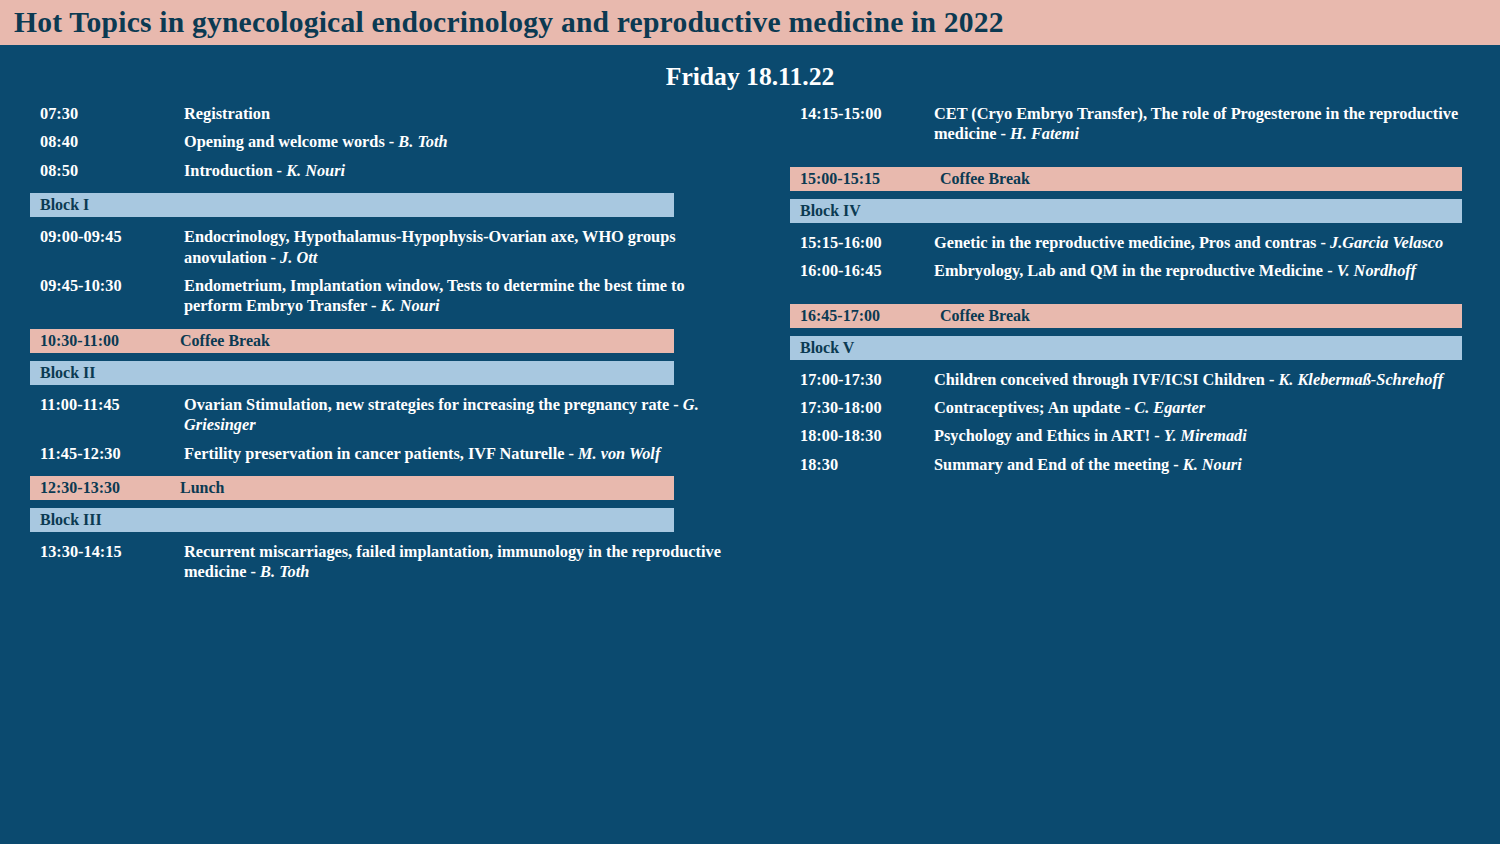Hot Topics in gynecological endocrinology and reproductive medicine in 2022
Friday 18.11.22
| 07:30 | Registration |
| 08:40 | Opening and welcome words - B. Toth |
| 08:50 | Introduction - K. Nouri |
Block I
| 09:00-09:45 | Endocrinology, Hypothalamus-Hypophysis-Ovarian axe, WHO groups anovulation - J. Ott |
| 09:45-10:30 | Endometrium, Implantation window, Tests to determine the best time to perform Embryo Transfer - K. Nouri |
10:30-11:00 Coffee Break Block II
| 11:00-11:45 | Ovarian Stimulation, new strategies for increasing the pregnancy rate - G. Griesinger |
| 11:45-12:30 | Fertility preservation in cancer patients, IVF Naturelle - M. von Wolf |
12:30-13:30 Lunch Block III
| 13:30-14:15 | Recurrent miscarriages, failed implantation, immunology in the reproductive medicine - B. Toth |
| 14:15-15:00 | CET (Cryo Embryo Transfer), The role of Progesterone in the reproductive medicine - H. Fatemi |
15:00-15:15 Coffee Break Block IV
| 15:15-16:00 | Genetic in the reproductive medicine, Pros and contras - J.Garcia Velasco |
| 16:00-16:45 | Embryology, Lab and QM in the reproductive Medicine - V. Nordhoff |
16:45-17:00 Coffee Break Block V
| 17:00-17:30 | Children conceived through IVF/ICSI Children - K. Klebermaß-Schrehoff |
| 17:30-18:00 | Contraceptives; An update - C. Egarter |
| 18:00-18:30 | Psychology and Ethics in ART! - Y. Miremadi |
| 18:30 | Summary and End of the meeting - K. Nouri |